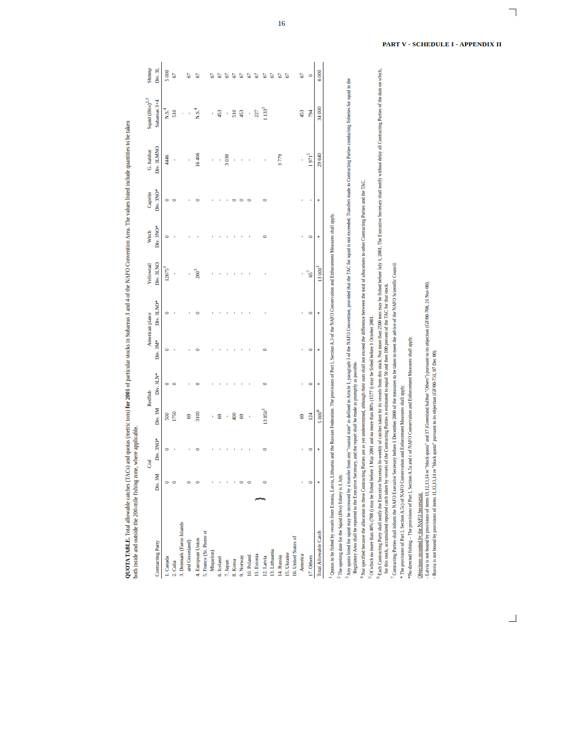16
PART V - SCHEDULE I - APPENDIX II
QUOTA TABLE. Total allowable catches (TACs) and quotas (metric tons) for 2001 of particular stocks in Subareas 3 and 4 of the NAFO Convention Area. The values listed include quantities to be taken both inside and outside the 200-mile fishing zone, where applicable.
| | Cod | Redfish | American plaice | Yellowtail | Witch | Capelin | G. halibut | Squid ( Illex ) 2,3 | Shrimp |
| --- | --- | --- | --- | --- | --- | --- | --- | --- | --- |
| Contracting Party | Div. 3M | Div. 3NO * | Div. 3M | Div. 3LN * | Div. 3M * | Div. 3LNO * | Div. 3LNO | Div. 3NO * | Div. 3NO * | Div. 3LMNO | Subareas 3+4 | Div. 3L |
| 1. Canada | 0 | 0 | 500 | 0 | 0 | 0 | 12675 3 | 0 | 0 | 4446 | N.S. 4 | 5 000 |
| 2. Cuba | 0 | - | 1750 | 0 | - | - | - | - | 0 | - | 510 | 67 |
| 3. Denmark (Faroe Islands | | | | | | | | | | | . | |
| and Greenland) | 0 | - | 69 | - | - | - | - | - | - | - | - | 67 |
| 4. European Union | 0 | 0 | 3100 | 0 | 0 | 0 | 260 3 | - | 0 | 16 406 | N.S. 4 | 67 |
| 5. France (St. Pierre et | | | | | | | | | | | | |
| Miquelon) | - | - | - | - | - | - | - | - | - | - | - | 67 |
| 6. Iceland | - | - | 69 | - | - | - | - | - | - | - | 453 | 67 |
| 7. Japan | - | - | - | - | - | - | - | - | - | 3 038 | - | 67 |
| 8. Korea | - | - | 400 | - | - | - | - | - | 0 | - | 510 | 67 |
| 9. Norway | 0 | - | 69 | - | - | - | - | - | 0 | - | 453 | 67 |
| 10. Poland | 0 | - | - | - | - | - | - | - | 0 | - | - | 67 |
| 11. Estonia | | | | | | | | | | | 227 | 67 |
| 12. Latvia } | 0 | 0 | 13 850 1 | 0 | 0 | - | - | 0 | 0 | - | 1 133 1 | 67 |
| 13. Lithuania | | | | | | | | | | | | 67 |
| 14. Russia | | | | | | | | | | 3 779 | | 67 |
| 15. Ukraine | | | | | | | | | | | | 67 |
| 16. United States of | | | | | | | | | | | | |
| America | - | - | 69 | - | - | - | - | - | - | - | 453 | 67 |
| 17. Others | 0 | 0 | 124 | 0 | 0 | 0 | 65 7 | 0 | - | 1 971 5 | 794 | 0 |
| Total Allowable Catch | * | * | 5 000 6 | * | * | * | 13 000 3 | * | * | 29 640 | 34 000 | 6 000 |
1 Quotas to be fished by vessels from Estonia, Latvia, Lithuania and the Russian Federation. The provisions of Part I, Section A.3 of the NAFO Conservation and Enforcement Measures shall apply.
2 The opening date for the Squid (Illex) fishery is 1 July.
3 Any quota listed for squid may be increased by a transfer from any "coastal state" as defined in Article 1, paragraph 3 of the NAFO Convention, provided that the TAC for squid is not exceeded. Transfers made to Contracting Parties conducting fisheries for squid in the Regulatory Area shall be reported to the Executive Secretary, and the report shall be made as promptly as possible.
4 Not specified because the allocation to these Contracting Parties are as yet undetermined, although their sum shall not exceed the difference between the total of allocations to other Contracting Parties and the TAC.
5 Of which no more than 40% (788 t) may be fished before 1 May 2001 and no more than 80% (1577 t) may be fished before 1 October 2001.
6 Each Contracting Party shall notify the Executive Secretary bi-weekly of catches taken by its vessels from this stock. Not more than 2500 tons may be fished before July 1, 2001. The Executive Secretary shall notify without delay all Contracting Parties of the date on which, for this stock, accumulated reported catch taken by vessels of the Contracting Parties is estimated to equal 50 and then 100 percent of the TAC for that stock.
7 Contracting Parties shall inform the NAFO Executive Secretary before 1 December 2000 of the measures to be taken to meet the advice of the NAFO Scientific Council.
* The provisions of Part I, Section A.5c) of NAFO Conservation and Enforcement Measures shall apply.
*No directed fishing – The provisions of Part I, Section A.5a and c of NAFO Conservation and Enforcement Measures shall apply.
Objections recorded by the NAFO Secretariat:
- Latvia is not bound by provisions of items 11,12,13,14 re "block quota" and 17 (Greenland halibut "Others") pursuant to its objection (GF/00-708, 21 Nov 00).
- Russia is not bound by provisions of items 11,12,13,14 re "block quota" pursuant to its objection (GF/00-731, 07 Dec 00).